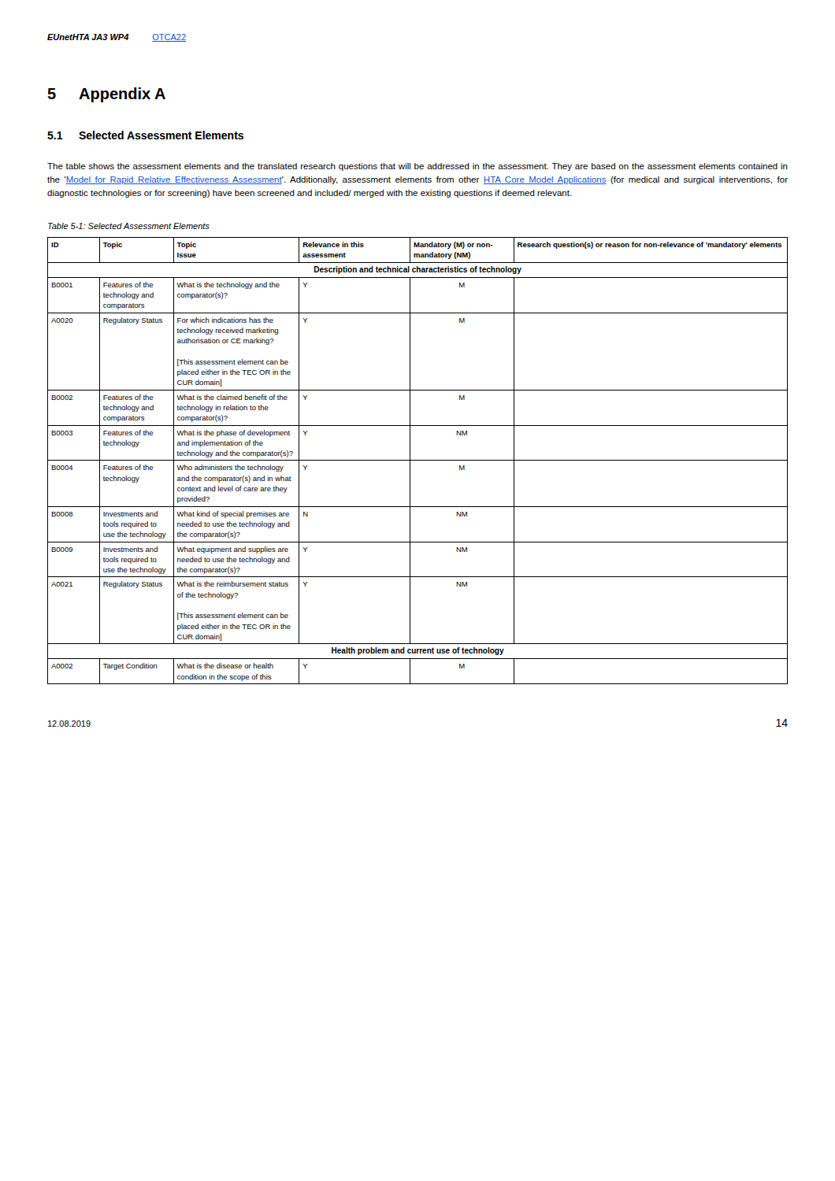EUnetHTA JA3 WP4 OTCA22
5 Appendix A
5.1 Selected Assessment Elements
The table shows the assessment elements and the translated research questions that will be addressed in the assessment. They are based on the assessment elements contained in the 'Model for Rapid Relative Effectiveness Assessment'. Additionally, assessment elements from other HTA Core Model Applications (for medical and surgical interventions, for diagnostic technologies or for screening) have been screened and included/ merged with the existing questions if deemed relevant.
Table 5-1: Selected Assessment Elements
| ID | Topic | Topic Issue | Relevance in this assessment | Mandatory (M) or non-mandatory (NM) | Research question(s) or reason for non-relevance of 'mandatory' elements |
| --- | --- | --- | --- | --- | --- |
| Description and technical characteristics of technology |
| B0001 | Features of the technology and comparators | What is the technology and the comparator(s)? | Y | M | |
| A0020 | Regulatory Status | For which indications has the technology received marketing authorisation or CE marking? [This assessment element can be placed either in the TEC OR in the CUR domain] | Y | M | |
| B0002 | Features of the technology and comparators | What is the claimed benefit of the technology in relation to the comparator(s)? | Y | M | |
| B0003 | Features of the technology | What is the phase of development and implementation of the technology and the comparator(s)? | Y | NM | |
| B0004 | Features of the technology | Who administers the technology and the comparator(s) and in what context and level of care are they provided? | Y | M | |
| B0008 | Investments and tools required to use the technology | What kind of special premises are needed to use the technology and the comparator(s)? | N | NM | |
| B0009 | Investments and tools required to use the technology | What equipment and supplies are needed to use the technology and the comparator(s)? | Y | NM | |
| A0021 | Regulatory Status | What is the reimbursement status of the technology? [This assessment element can be placed either in the TEC OR in the CUR domain] | Y | NM | |
| Health problem and current use of technology |
| A0002 | Target Condition | What is the disease or health condition in the scope of this | Y | M | |
12.08.2019 14